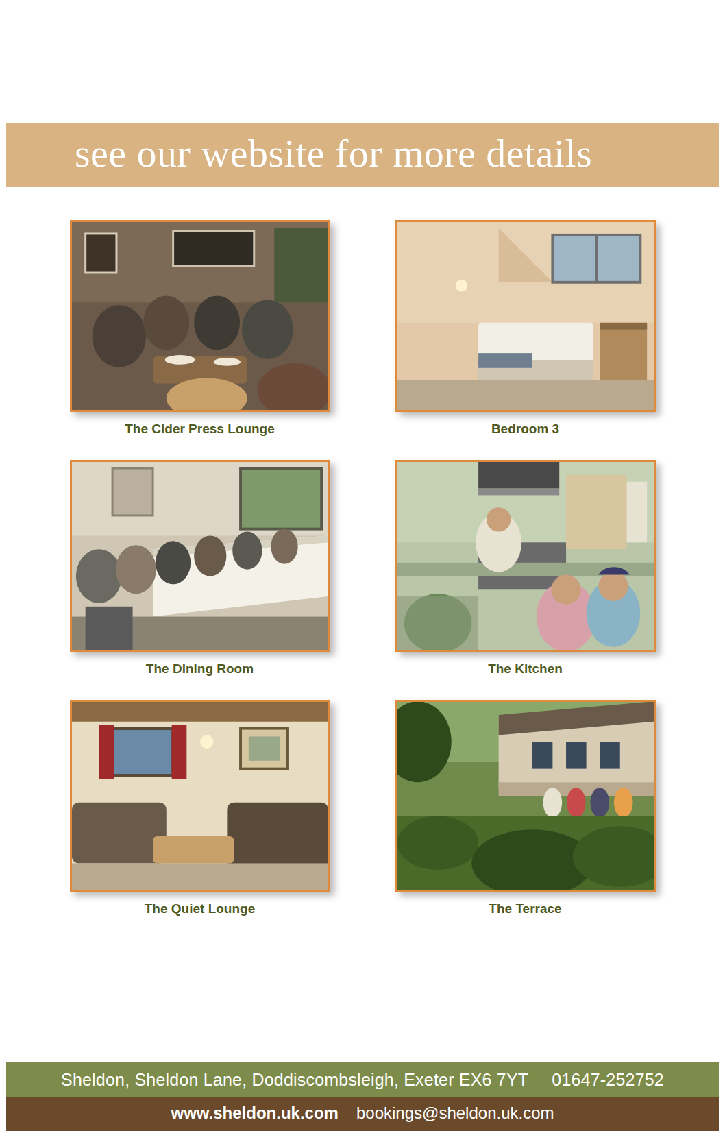see our website for more details
The Cider Press Lounge
Bedroom 3
The Dining Room
The Kitchen
The Quiet Lounge
The Terrace
Sheldon, Sheldon Lane, Doddiscombsleigh, Exeter EX6 7YT01647-252752
www.sheldon.uk.com bookings@sheldon.uk.com